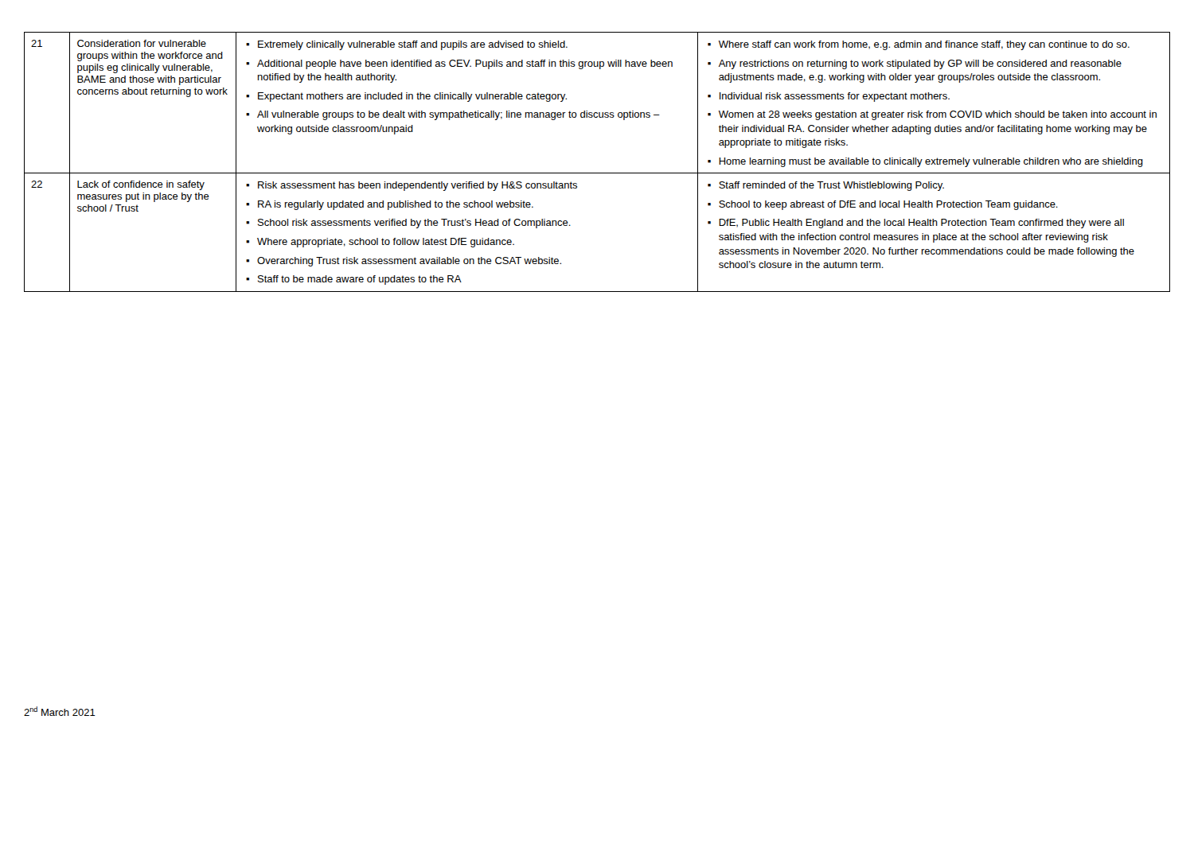| 21 | Consideration for vulnerable groups within the workforce and pupils eg clinically vulnerable, BAME and those with particular concerns about returning to work | Extremely clinically vulnerable staff and pupils are advised to shield. Additional people have been identified as CEV. Pupils and staff in this group will have been notified by the health authority. Expectant mothers are included in the clinically vulnerable category. All vulnerable groups to be dealt with sympathetically; line manager to discuss options – working outside classroom/unpaid | Where staff can work from home, e.g. admin and finance staff, they can continue to do so. Any restrictions on returning to work stipulated by GP will be considered and reasonable adjustments made, e.g. working with older year groups/roles outside the classroom. Individual risk assessments for expectant mothers. Women at 28 weeks gestation at greater risk from COVID which should be taken into account in their individual RA. Consider whether adapting duties and/or facilitating home working may be appropriate to mitigate risks. Home learning must be available to clinically extremely vulnerable children who are shielding |
| 22 | Lack of confidence in safety measures put in place by the school / Trust | Risk assessment has been independently verified by H&S consultants RA is regularly updated and published to the school website. School risk assessments verified by the Trust’s Head of Compliance. Where appropriate, school to follow latest DfE guidance. Overarching Trust risk assessment available on the CSAT website. Staff to be made aware of updates to the RA | Staff reminded of the Trust Whistleblowing Policy. School to keep abreast of DfE and local Health Protection Team guidance. DfE, Public Health England and the local Health Protection Team confirmed they were all satisfied with the infection control measures in place at the school after reviewing risk assessments in November 2020. No further recommendations could be made following the school’s closure in the autumn term. |
2nd March 2021